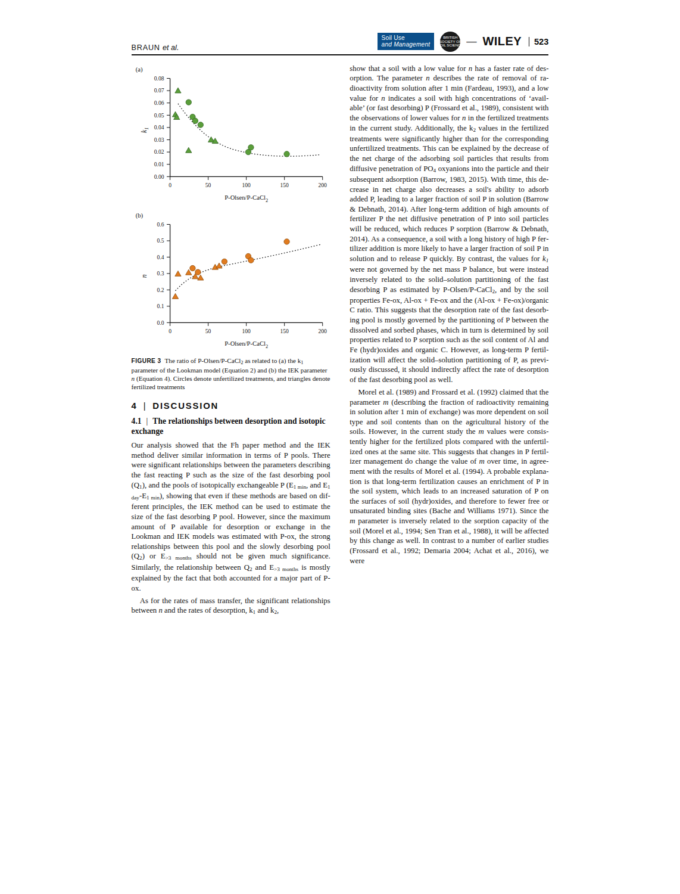BRAUN et al.
Soil Useand Management
BRITISH
SOCIETY OF
SOIL SCIENCE
—
WILEY
523
(a) 0.00 0.01 0.02 0.03 0.04 0.05 0.06 0.07 0.08 0 50 100 150 200 k1 P-Olsen/P-CaCl2 (b) 0.0 0.1 0.2 0.3 0.4 0.5 0.6 0 50 100 150 200 n P-Olsen/P-CaCl2
Figure 3 The ratio of P-Olsen/P-CaCl2 as related to (a) the k1 parameter of the Lookman model (Equation 2) and (b) the IEK parameter n (Equation 4). Circles denote unfertilized treatments, and triangles denote fertilized treatments
4|DISCUSSION
4.1|The relationships between desorption and isotopic exchange
Our analysis showed that the Fh paper method and the IEK method deliver similar information in terms of P pools. There were significant relationships between the parameters describing the fast reacting P such as the size of the fast desorbing pool (Q1), and the pools of isotopically exchangeable P (E1 min, and E1 day-E1 min), showing that even if these methods are based on different principles, the IEK method can be used to estimate the size of the fast desorbing P pool. However, since the maximum amount of P available for desorption or exchange in the Lookman and IEK models was estimated with P-ox, the strong relationships between this pool and the slowly desorbing pool (Q2) or E>3 months should not be given much significance. Similarly, the relationship between Q2 and E>3 months is mostly explained by the fact that both accounted for a major part of P-ox.
As for the rates of mass transfer, the significant relationships between n and the rates of desorption, k1 and k2,
show that a soil with a low value for n has a faster rate of desorption. The parameter n describes the rate of removal of radioactivity from solution after 1 min (Fardeau, 1993), and a low value for n indicates a soil with high concentrations of ‘available’ (or fast desorbing) P (Frossard et al., 1989), consistent with the observations of lower values for n in the fertilized treatments in the current study. Additionally, the k2 values in the fertilized treatments were significantly higher than for the corresponding unfertilized treatments. This can be explained by the decrease of the net charge of the adsorbing soil particles that results from diffusive penetration of PO4 oxyanions into the particle and their subsequent adsorption (Barrow, 1983, 2015). With time, this decrease in net charge also decreases a soil's ability to adsorb added P, leading to a larger fraction of soil P in solution (Barrow & Debnath, 2014). After long-term addition of high amounts of fertilizer P the net diffusive penetration of P into soil particles will be reduced, which reduces P sorption (Barrow & Debnath, 2014). As a consequence, a soil with a long history of high P fertilizer addition is more likely to have a larger fraction of soil P in solution and to release P quickly. By contrast, the values for k1 were not governed by the net mass P balance, but were instead inversely related to the solid–solution partitioning of the fast desorbing P as estimated by P-Olsen/P-CaCl2, and by the soil properties Fe-ox, Al-ox + Fe-ox and the (Al-ox + Fe-ox)/organic C ratio. This suggests that the desorption rate of the fast desorbing pool is mostly governed by the partitioning of P between the dissolved and sorbed phases, which in turn is determined by soil properties related to P sorption such as the soil content of Al and Fe (hydr)oxides and organic C. However, as long-term P fertilization will affect the solid–solution partitioning of P, as previously discussed, it should indirectly affect the rate of desorption of the fast desorbing pool as well.
Morel et al. (1989) and Frossard et al. (1992) claimed that the parameter m (describing the fraction of radioactivity remaining in solution after 1 min of exchange) was more dependent on soil type and soil contents than on the agricultural history of the soils. However, in the current study the m values were consistently higher for the fertilized plots compared with the unfertilized ones at the same site. This suggests that changes in P fertilizer management do change the value of m over time, in agreement with the results of Morel et al. (1994). A probable explanation is that long-term fertilization causes an enrichment of P in the soil system, which leads to an increased saturation of P on the surfaces of soil (hydr)oxides, and therefore to fewer free or unsaturated binding sites (Bache and Williams 1971). Since the m parameter is inversely related to the sorption capacity of the soil (Morel et al., 1994; Sen Tran et al., 1988), it will be affected by this change as well. In contrast to a number of earlier studies (Frossard et al., 1992; Demaria 2004; Achat et al., 2016), we were